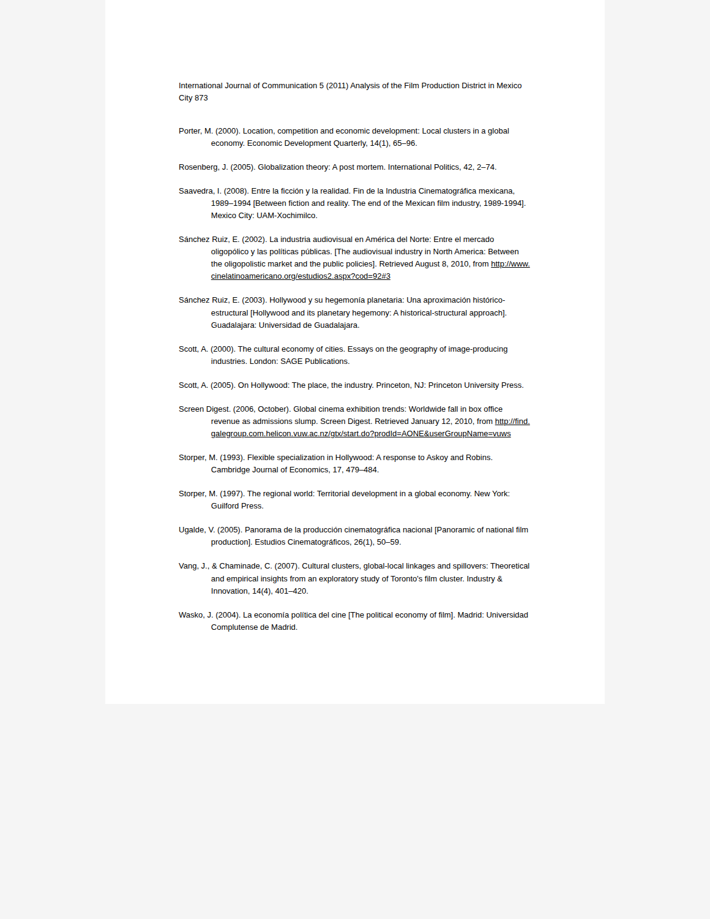International Journal of Communication 5 (2011) Analysis of the Film Production District in Mexico City 873
Porter, M. (2000). Location, competition and economic development: Local clusters in a global economy. Economic Development Quarterly, 14(1), 65–96.
Rosenberg, J. (2005). Globalization theory: A post mortem. International Politics, 42, 2–74.
Saavedra, I. (2008). Entre la ficción y la realidad. Fin de la Industria Cinematográfica mexicana, 1989–1994 [Between fiction and reality. The end of the Mexican film industry, 1989-1994]. Mexico City: UAM-Xochimilco.
Sánchez Ruiz, E. (2002). La industria audiovisual en América del Norte: Entre el mercado oligopólico y las políticas públicas. [The audiovisual industry in North America: Between the oligopolistic market and the public policies]. Retrieved August 8, 2010, from http://www.cinelatinoamericano.org/estudios2.aspx?cod=92#3
Sánchez Ruiz, E. (2003). Hollywood y su hegemonía planetaria: Una aproximación histórico-estructural [Hollywood and its planetary hegemony: A historical-structural approach]. Guadalajara: Universidad de Guadalajara.
Scott, A. (2000). The cultural economy of cities. Essays on the geography of image-producing industries. London: SAGE Publications.
Scott, A. (2005). On Hollywood: The place, the industry. Princeton, NJ: Princeton University Press.
Screen Digest. (2006, October). Global cinema exhibition trends: Worldwide fall in box office revenue as admissions slump. Screen Digest. Retrieved January 12, 2010, from http://find.galegroup.com.helicon.vuw.ac.nz/gtx/start.do?prodId=AONE&userGroupName=vuws
Storper, M. (1993). Flexible specialization in Hollywood: A response to Askoy and Robins. Cambridge Journal of Economics, 17, 479–484.
Storper, M. (1997). The regional world: Territorial development in a global economy. New York: Guilford Press.
Ugalde, V. (2005). Panorama de la producción cinematográfica nacional [Panoramic of national film production]. Estudios Cinematográficos, 26(1), 50–59.
Vang, J., & Chaminade, C. (2007). Cultural clusters, global-local linkages and spillovers: Theoretical and empirical insights from an exploratory study of Toronto's film cluster. Industry & Innovation, 14(4), 401–420.
Wasko, J. (2004). La economía política del cine [The political economy of film]. Madrid: Universidad Complutense de Madrid.